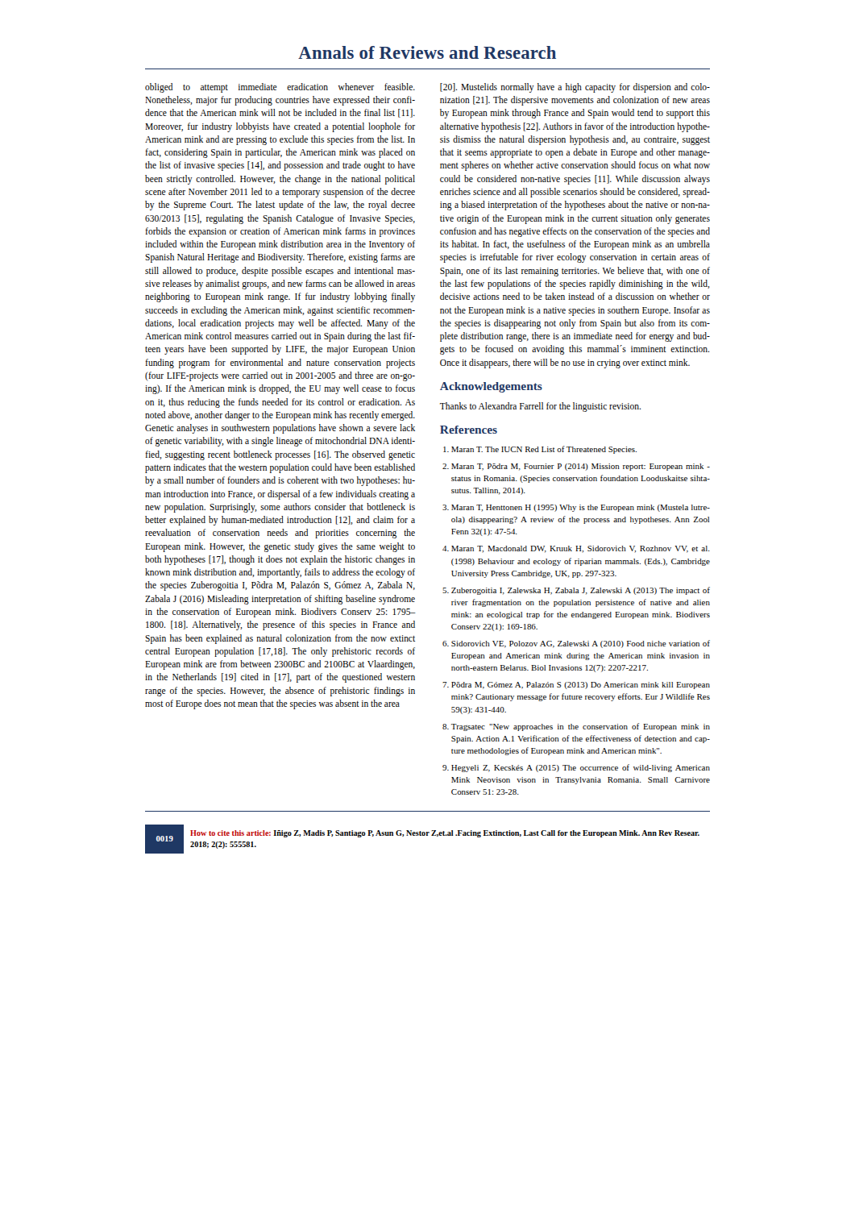Annals of Reviews and Research
obliged to attempt immediate eradication whenever feasible. Nonetheless, major fur producing countries have expressed their confidence that the American mink will not be included in the final list [11]. Moreover, fur industry lobbyists have created a potential loophole for American mink and are pressing to exclude this species from the list. In fact, considering Spain in particular, the American mink was placed on the list of invasive species [14], and possession and trade ought to have been strictly controlled. However, the change in the national political scene after November 2011 led to a temporary suspension of the decree by the Supreme Court. The latest update of the law, the royal decree 630/2013 [15], regulating the Spanish Catalogue of Invasive Species, forbids the expansion or creation of American mink farms in provinces included within the European mink distribution area in the Inventory of Spanish Natural Heritage and Biodiversity. Therefore, existing farms are still allowed to produce, despite possible escapes and intentional massive releases by animalist groups, and new farms can be allowed in areas neighboring to European mink range. If fur industry lobbying finally succeeds in excluding the American mink, against scientific recommendations, local eradication projects may well be affected. Many of the American mink control measures carried out in Spain during the last fifteen years have been supported by LIFE, the major European Union funding program for environmental and nature conservation projects (four LIFE-projects were carried out in 2001-2005 and three are on-going). If the American mink is dropped, the EU may well cease to focus on it, thus reducing the funds needed for its control or eradication. As noted above, another danger to the European mink has recently emerged. Genetic analyses in southwestern populations have shown a severe lack of genetic variability, with a single lineage of mitochondrial DNA identified, suggesting recent bottleneck processes [16]. The observed genetic pattern indicates that the western population could have been established by a small number of founders and is coherent with two hypotheses: human introduction into France, or dispersal of a few individuals creating a new population. Surprisingly, some authors consider that bottleneck is better explained by human-mediated introduction [12], and claim for a reevaluation of conservation needs and priorities concerning the European mink. However, the genetic study gives the same weight to both hypotheses [17], though it does not explain the historic changes in known mink distribution and, importantly, fails to address the ecology of the species Zuberogoitia I, Põdra M, Palazón S, Gómez A, Zabala N, Zabala J (2016) Misleading interpretation of shifting baseline syndrome in the conservation of European mink. Biodivers Conserv 25: 1795–1800. [18]. Alternatively, the presence of this species in France and Spain has been explained as natural colonization from the now extinct central European population [17,18]. The only prehistoric records of European mink are from between 2300BC and 2100BC at Vlaardingen, in the Netherlands [19] cited in [17], part of the questioned western range of the species. However, the absence of prehistoric findings in most of Europe does not mean that the species was absent in the area
[20]. Mustelids normally have a high capacity for dispersion and colonization [21]. The dispersive movements and colonization of new areas by European mink through France and Spain would tend to support this alternative hypothesis [22]. Authors in favor of the introduction hypothesis dismiss the natural dispersion hypothesis and, au contraire, suggest that it seems appropriate to open a debate in Europe and other management spheres on whether active conservation should focus on what now could be considered non-native species [11]. While discussion always enriches science and all possible scenarios should be considered, spreading a biased interpretation of the hypotheses about the native or non-native origin of the European mink in the current situation only generates confusion and has negative effects on the conservation of the species and its habitat. In fact, the usefulness of the European mink as an umbrella species is irrefutable for river ecology conservation in certain areas of Spain, one of its last remaining territories. We believe that, with one of the last few populations of the species rapidly diminishing in the wild, decisive actions need to be taken instead of a discussion on whether or not the European mink is a native species in southern Europe. Insofar as the species is disappearing not only from Spain but also from its complete distribution range, there is an immediate need for energy and budgets to be focused on avoiding this mammal´s imminent extinction. Once it disappears, there will be no use in crying over extinct mink.
Acknowledgements
Thanks to Alexandra Farrell for the linguistic revision.
References
Maran T. The IUCN Red List of Threatened Species.
Maran T, Põdra M, Fournier P (2014) Mission report: European mink - status in Romania. (Species conservation foundation Looduskaitse sihtasutus. Tallinn, 2014).
Maran T, Henttonen H (1995) Why is the European mink (Mustela lutreola) disappearing? A review of the process and hypotheses. Ann Zool Fenn 32(1): 47-54.
Maran T, Macdonald DW, Kruuk H, Sidorovich V, Rozhnov VV, et al. (1998) Behaviour and ecology of riparian mammals. (Eds.), Cambridge University Press Cambridge, UK, pp. 297-323.
Zuberogoitia I, Zalewska H, Zabala J, Zalewski A (2013) The impact of river fragmentation on the population persistence of native and alien mink: an ecological trap for the endangered European mink. Biodivers Conserv 22(1): 169-186.
Sidorovich VE, Polozov AG, Zalewski A (2010) Food niche variation of European and American mink during the American mink invasion in north-eastern Belarus. Biol Invasions 12(7): 2207-2217.
Põdra M, Gómez A, Palazón S (2013) Do American mink kill European mink? Cautionary message for future recovery efforts. Eur J Wildlife Res 59(3): 431-440.
Tragsatec "New approaches in the conservation of European mink in Spain. Action A.1 Verification of the effectiveness of detection and capture methodologies of European mink and American mink".
Hegyeli Z, Kecskés A (2015) The occurrence of wild-living American Mink Neovison vison in Transylvania Romania. Small Carnivore Conserv 51: 23-28.
0019
How to cite this article: Iñigo Z, Madis P, Santiago P, Asun G, Nestor Z,et.al .Facing Extinction, Last Call for the European Mink. Ann Rev Resear. 2018; 2(2): 555581.